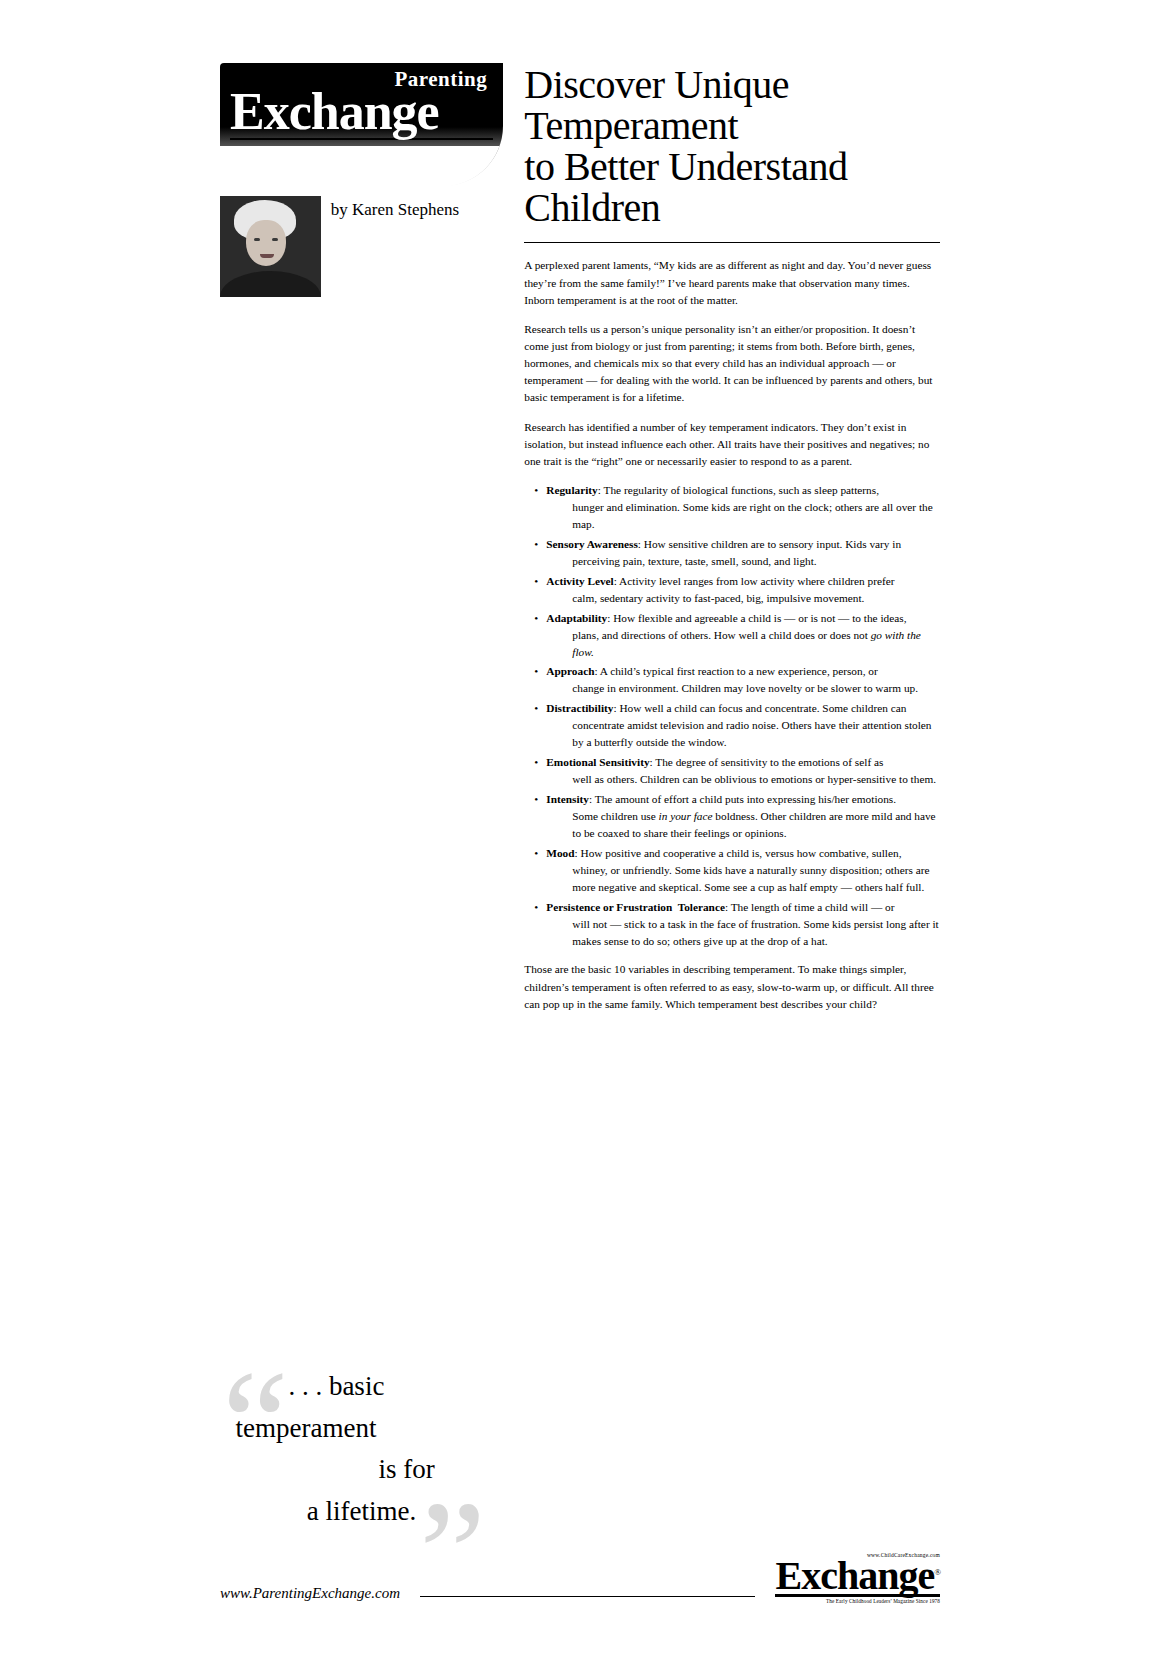Parenting
Exchange
by Karen Stephens
Discover Unique Temperament
to Better Understand Children
A perplexed parent laments, “My kids are as different as night and day. You’d never guess they’re from the same family!” I’ve heard parents make that observation many times. Inborn temperament is at the root of the matter.
Research tells us a person’s unique personality isn’t an either/or proposition. It doesn’t come just from biology or just from parenting; it stems from both. Before birth, genes, hormones, and chemicals mix so that every child has an individual approach — or temperament — for dealing with the world. It can be influenced by parents and others, but basic temperament is for a lifetime.
Research has identified a number of key temperament indicators. They don’t exist in isolation, but instead influence each other. All traits have their positives and negatives; no one trait is the “right” one or necessarily easier to respond to as a parent.
Regularity: The regularity of biological functions, such as sleep patterns,hunger and elimination. Some kids are right on the clock; others are all over the map.
Sensory Awareness: How sensitive children are to sensory input. Kids vary inperceiving pain, texture, taste, smell, sound, and light.
Activity Level: Activity level ranges from low activity where children prefercalm, sedentary activity to fast-paced, big, impulsive movement.
Adaptability: How flexible and agreeable a child is — or is not — to the ideas,plans, and directions of others. How well a child does or does not go with the flow.
Approach: A child’s typical first reaction to a new experience, person, orchange in environment. Children may love novelty or be slower to warm up.
Distractibility: How well a child can focus and concentrate. Some children canconcentrate amidst television and radio noise. Others have their attention stolen by a butterfly outside the window.
Emotional Sensitivity: The degree of sensitivity to the emotions of self aswell as others. Children can be oblivious to emotions or hyper-sensitive to them.
Intensity: The amount of effort a child puts into expressing his/her emotions.Some children use in your face boldness. Other children are more mild and have to be coaxed to share their feelings or opinions.
Mood: How positive and cooperative a child is, versus how combative, sullen,whiney, or unfriendly. Some kids have a naturally sunny disposition; others are more negative and skeptical. Some see a cup as half empty — others half full.
Persistence or Frustration Tolerance: The length of time a child will — orwill not — stick to a task in the face of frustration. Some kids persist long after it makes sense to do so; others give up at the drop of a hat.
Those are the basic 10 variables in describing temperament. To make things simpler, children’s temperament is often referred to as easy, slow-to-warm up, or difficult. All three can pop up in the same family. Which temperament best describes your child?
“ ”
. . . basic temperament is for a lifetime.
www.ParentingExchange.com
www.ChildCareExchange.com
Exchange®
The Early Childhood Leaders’ Magazine Since 1978